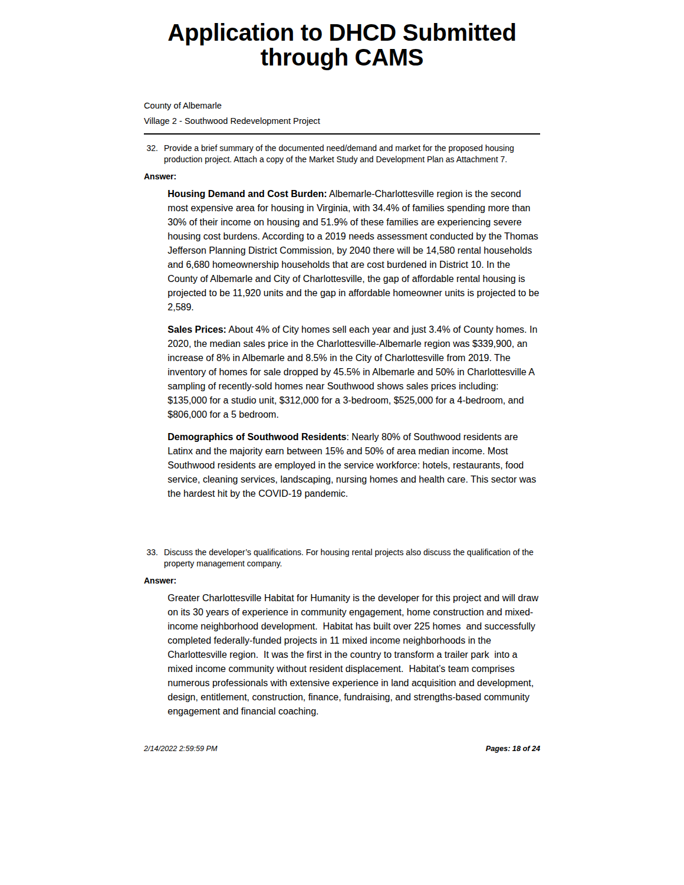Application to DHCD Submitted through CAMS
County of Albemarle
Village 2 - Southwood Redevelopment Project
32.
Provide a brief summary of the documented need/demand and market for the proposed housing production project. Attach a copy of the Market Study and Development Plan as Attachment 7.
Answer:
Housing Demand and Cost Burden: Albemarle-Charlottesville region is the second most expensive area for housing in Virginia, with 34.4% of families spending more than 30% of their income on housing and 51.9% of these families are experiencing severe housing cost burdens. According to a 2019 needs assessment conducted by the Thomas Jefferson Planning District Commission, by 2040 there will be 14,580 rental households and 6,680 homeownership households that are cost burdened in District 10. In the County of Albemarle and City of Charlottesville, the gap of affordable rental housing is projected to be 11,920 units and the gap in affordable homeowner units is projected to be 2,589.
Sales Prices: About 4% of City homes sell each year and just 3.4% of County homes. In 2020, the median sales price in the Charlottesville-Albemarle region was $339,900, an increase of 8% in Albemarle and 8.5% in the City of Charlottesville from 2019. The inventory of homes for sale dropped by 45.5% in Albemarle and 50% in Charlottesville A sampling of recently-sold homes near Southwood shows sales prices including: $135,000 for a studio unit, $312,000 for a 3-bedroom, $525,000 for a 4-bedroom, and $806,000 for a 5 bedroom.
Demographics of Southwood Residents: Nearly 80% of Southwood residents are Latinx and the majority earn between 15% and 50% of area median income. Most Southwood residents are employed in the service workforce: hotels, restaurants, food service, cleaning services, landscaping, nursing homes and health care. This sector was the hardest hit by the COVID-19 pandemic.
33.
Discuss the developer’s qualifications. For housing rental projects also discuss the qualification of the property management company.
Answer:
Greater Charlottesville Habitat for Humanity is the developer for this project and will draw on its 30 years of experience in community engagement, home construction and mixed-income neighborhood development. Habitat has built over 225 homes and successfully completed federally-funded projects in 11 mixed income neighborhoods in the Charlottesville region. It was the first in the country to transform a trailer park into a mixed income community without resident displacement. Habitat’s team comprises numerous professionals with extensive experience in land acquisition and development, design, entitlement, construction, finance, fundraising, and strengths-based community engagement and financial coaching.
2/14/2022 2:59:59 PM
Pages: 18 of 24